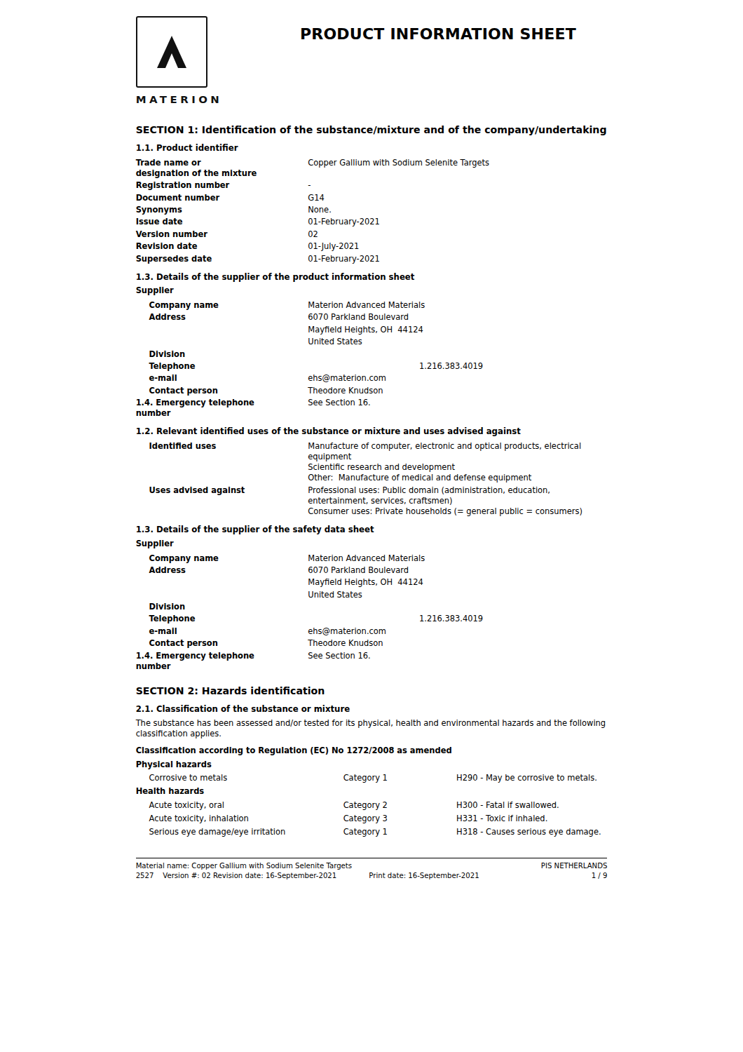MATERION
PRODUCT INFORMATION SHEET
SECTION 1: Identification of the substance/mixture and of the company/undertaking
1.1. Product identifier
| Trade name or designation of the mixture | Copper Gallium with Sodium Selenite Targets |
| Registration number | - |
| Document number | G14 |
| Synonyms | None. |
| Issue date | 01-February-2021 |
| Version number | 02 |
| Revision date | 01-July-2021 |
| Supersedes date | 01-February-2021 |
1.3. Details of the supplier of the product information sheet
Supplier
| Company name | Materion Advanced Materials |
| Address | 6070 Parkland Boulevard |
| | Mayfield Heights, OH 44124 |
| | United States |
| Division | |
| Telephone | 1.216.383.4019 |
| e-mail | ehs@materion.com |
| Contact person | Theodore Knudson |
| 1.4. Emergency telephone number | See Section 16. |
1.2. Relevant identified uses of the substance or mixture and uses advised against
| Identified uses | Manufacture of computer, electronic and optical products, electrical equipment Scientific research and development Other: Manufacture of medical and defense equipment |
| Uses advised against | Professional uses: Public domain (administration, education, entertainment, services, craftsmen) Consumer uses: Private households (= general public = consumers) |
1.3. Details of the supplier of the safety data sheet
Supplier
| Company name | Materion Advanced Materials |
| Address | 6070 Parkland Boulevard |
| | Mayfield Heights, OH 44124 |
| | United States |
| Division | |
| Telephone | 1.216.383.4019 |
| e-mail | ehs@materion.com |
| Contact person | Theodore Knudson |
| 1.4. Emergency telephone number | See Section 16. |
SECTION 2: Hazards identification
2.1. Classification of the substance or mixture
The substance has been assessed and/or tested for its physical, health and environmental hazards and the following classification applies.
Classification according to Regulation (EC) No 1272/2008 as amended
| Physical hazards |
| Corrosive to metals | Category 1 | H290 - May be corrosive to metals. |
| Health hazards |
| Acute toxicity, oral | Category 2 | H300 - Fatal if swallowed. |
| Acute toxicity, inhalation | Category 3 | H331 - Toxic if inhaled. |
| Serious eye damage/eye irritation | Category 1 | H318 - Causes serious eye damage. |
Material name: Copper Gallium with Sodium Selenite Targets
PIS NETHERLANDS
2527 Version #: 02 Revision date: 16-September-2021 Print date: 16-September-2021
1 / 9